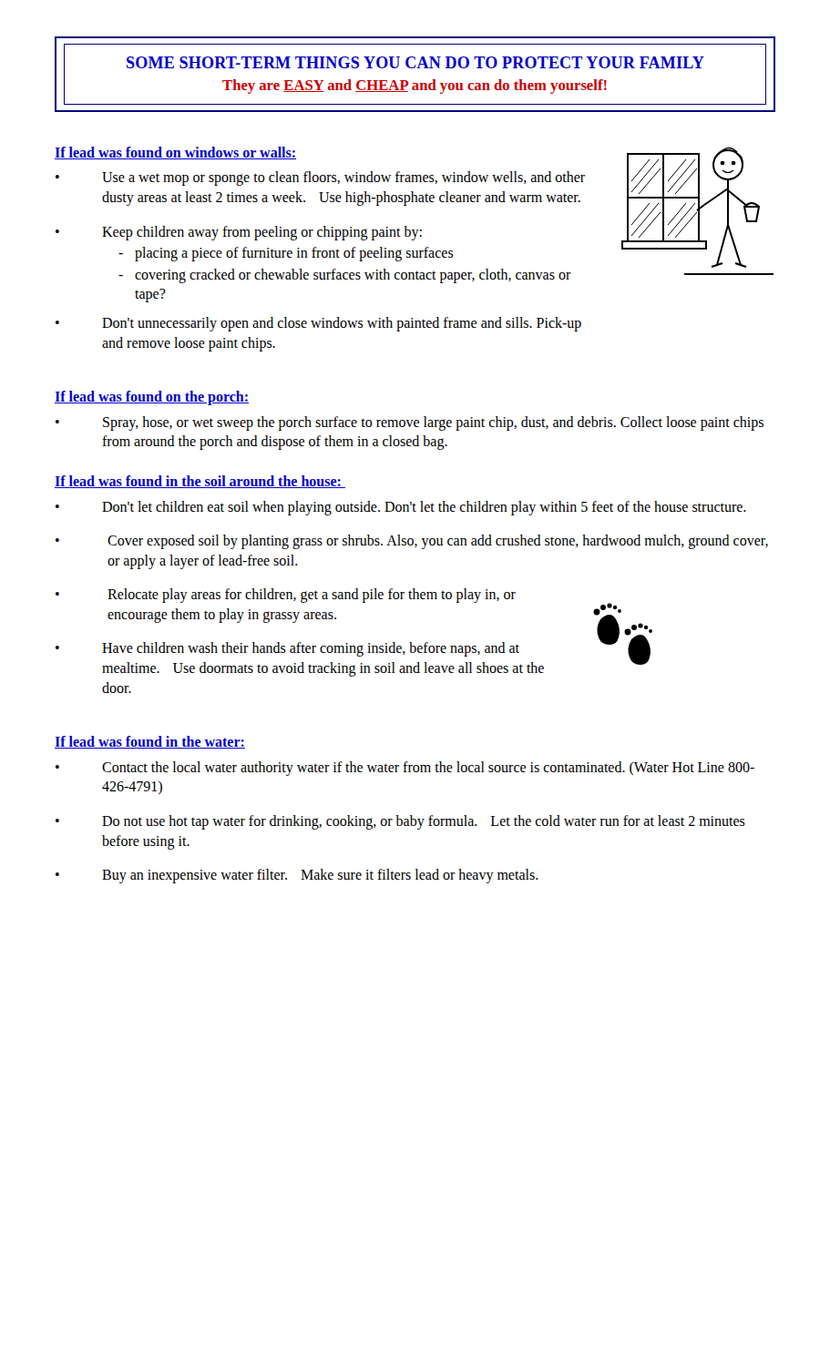SOME SHORT-TERM THINGS YOU CAN DO TO PROTECT YOUR FAMILY
They are EASY and CHEAP and you can do them yourself!
If lead was found on windows or walls:
Use a wet mop or sponge to clean floors, window frames, window wells, and other dusty areas at least 2 times a week. Use high-phosphate cleaner and warm water.
Keep children away from peeling or chipping paint by:
placing a piece of furniture in front of peeling surfaces
covering cracked or chewable surfaces with contact paper, cloth, canvas or tape?
Don't unnecessarily open and close windows with painted frame and sills. Pick-up and remove loose paint chips.
If lead was found on the porch:
Spray, hose, or wet sweep the porch surface to remove large paint chip, dust, and debris. Collect loose paint chips from around the porch and dispose of them in a closed bag.
If lead was found in the soil around the house:
Don't let children eat soil when playing outside. Don't let the children play within 5 feet of the house structure.
Cover exposed soil by planting grass or shrubs. Also, you can add crushed stone, hardwood mulch, ground cover, or apply a layer of lead-free soil.
Relocate play areas for children, get a sand pile for them to play in, or encourage them to play in grassy areas.
Have children wash their hands after coming inside, before naps, and at mealtime. Use doormats to avoid tracking in soil and leave all shoes at the door.
If lead was found in the water:
Contact the local water authority water if the water from the local source is contaminated. (Water Hot Line 800-426-4791)
Do not use hot tap water for drinking, cooking, or baby formula. Let the cold water run for at least 2 minutes before using it.
Buy an inexpensive water filter. Make sure it filters lead or heavy metals.